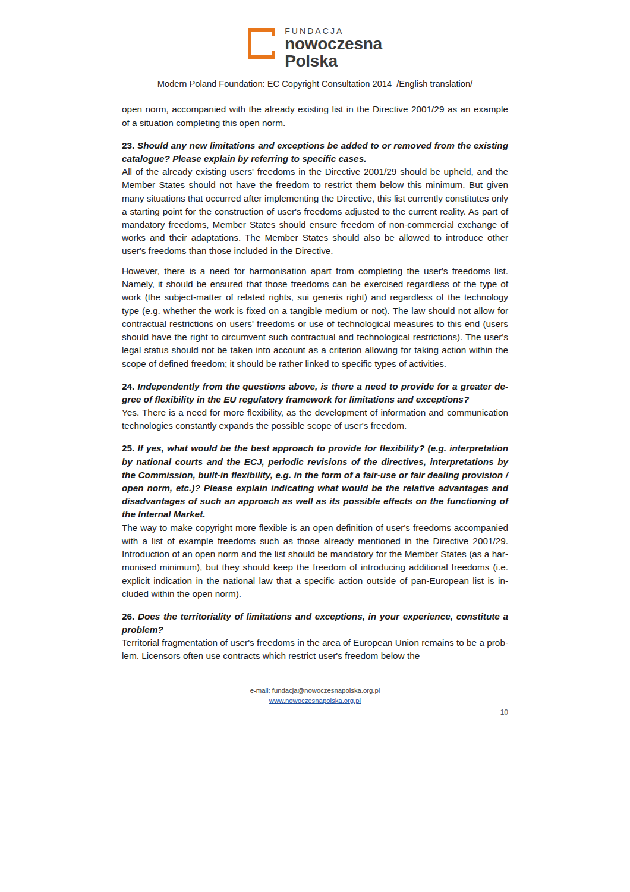Fundacja
nowoczesna
Polska
Modern Poland Foundation: EC Copyright Consultation 2014 /English translation/
open norm, accompanied with the already existing list in the Directive 2001/29 as an example of a situation completing this open norm.
23. Should any new limitations and exceptions be added to or removed from the existing catalogue? Please explain by referring to specific cases.
All of the already existing users' freedoms in the Directive 2001/29 should be upheld, and the Member States should not have the freedom to restrict them below this minimum. But given many situations that occurred after implementing the Directive, this list currently constitutes only a starting point for the construction of user's freedoms adjusted to the current reality. As part of mandatory freedoms, Member States should ensure freedom of non-commercial exchange of works and their adaptations. The Member States should also be allowed to introduce other user's freedoms than those included in the Directive.
However, there is a need for harmonisation apart from completing the user's freedoms list. Namely, it should be ensured that those freedoms can be exercised regardless of the type of work (the subject-matter of related rights, sui generis right) and regardless of the technology type (e.g. whether the work is fixed on a tangible medium or not). The law should not allow for contractual restrictions on users' freedoms or use of technological measures to this end (users should have the right to circumvent such contractual and technological restrictions). The user's legal status should not be taken into account as a criterion allowing for taking action within the scope of defined freedom; it should be rather linked to specific types of activities.
24. Independently from the questions above, is there a need to provide for a greater degree of flexibility in the EU regulatory framework for limitations and exceptions?
Yes. There is a need for more flexibility, as the development of information and communication technologies constantly expands the possible scope of user's freedom.
25. If yes, what would be the best approach to provide for flexibility? (e.g. interpretation by national courts and the ECJ, periodic revisions of the directives, interpretations by the Commission, built-in flexibility, e.g. in the form of a fair-use or fair dealing provision / open norm, etc.)? Please explain indicating what would be the relative advantages and disadvantages of such an approach as well as its possible effects on the functioning of the Internal Market.
The way to make copyright more flexible is an open definition of user's freedoms accompanied with a list of example freedoms such as those already mentioned in the Directive 2001/29. Introduction of an open norm and the list should be mandatory for the Member States (as a harmonised minimum), but they should keep the freedom of introducing additional freedoms (i.e. explicit indication in the national law that a specific action outside of pan-European list is included within the open norm).
26. Does the territoriality of limitations and exceptions, in your experience, constitute a problem?
Territorial fragmentation of user's freedoms in the area of European Union remains to be a problem. Licensors often use contracts which restrict user's freedom below the
e-mail: fundacja@nowoczesnapolska.org.pl
www.nowoczesnapolska.org.pl
10